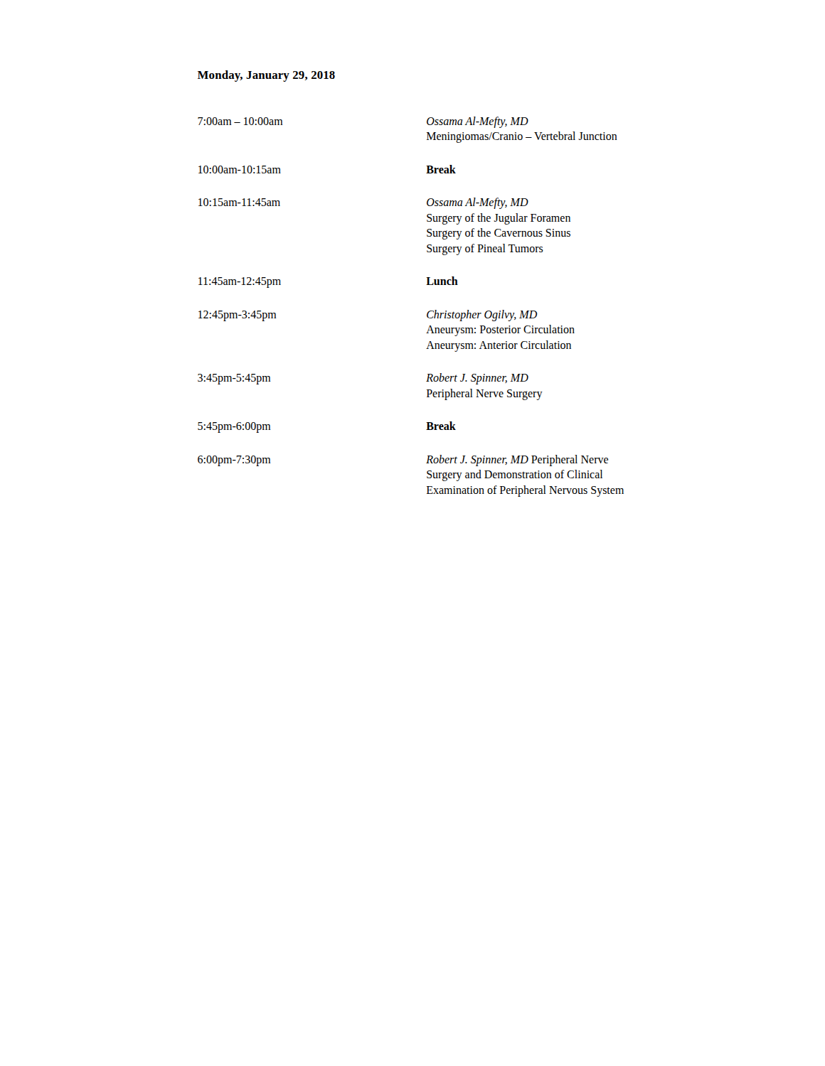Monday, January 29, 2018
| 7:00am – 10:00am | Ossama Al-Mefty, MD Meningiomas/Cranio – Vertebral Junction |
| 10:00am-10:15am | Break |
| 10:15am-11:45am | Ossama Al-Mefty, MD Surgery of the Jugular Foramen Surgery of the Cavernous Sinus Surgery of Pineal Tumors |
| 11:45am-12:45pm | Lunch |
| 12:45pm-3:45pm | Christopher Ogilvy, MD Aneurysm: Posterior Circulation Aneurysm: Anterior Circulation |
| 3:45pm-5:45pm | Robert J. Spinner, MD Peripheral Nerve Surgery |
| 5:45pm-6:00pm | Break |
| 6:00pm-7:30pm | Robert J. Spinner, MD Peripheral Nerve Surgery and Demonstration of Clinical Examination of Peripheral Nervous System |